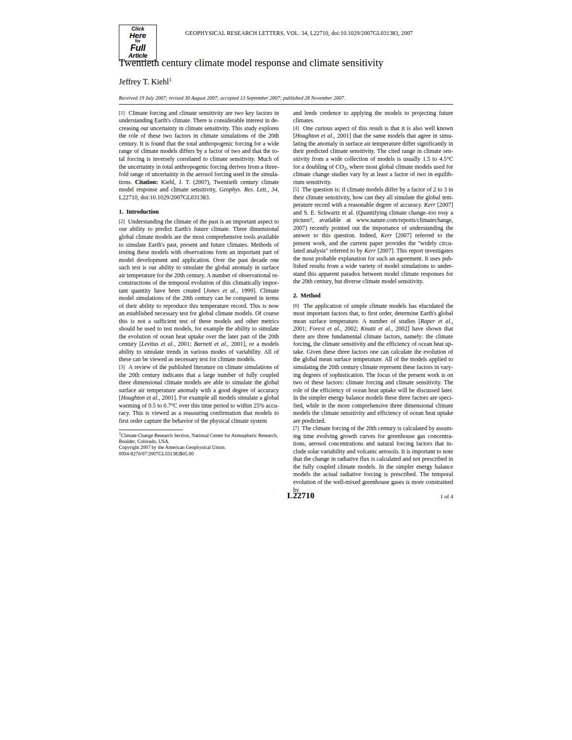Click
Here
for
Full
Article
GEOPHYSICAL RESEARCH LETTERS, VOL. 34, L22710, doi:10.1029/2007GL031383, 2007
Twentieth century climate model response and climate sensitivity
Jeffrey T. Kiehl1
Received 19 July 2007; revised 30 August 2007; accepted 13 September 2007; published 28 November 2007.
[1] Climate forcing and climate sensitivity are two key factors in understanding Earth's climate. There is considerable interest in decreasing our uncertainty in climate sensitivity. This study explores the role of these two factors in climate simulations of the 20th century. It is found that the total anthropogenic forcing for a wide range of climate models differs by a factor of two and that the total forcing is inversely correlated to climate sensitivity. Much of the uncertainty in total anthropogenic forcing derives from a threefold range of uncertainty in the aerosol forcing used in the simulations. Citation: Kiehl, J. T. (2007), Twentieth century climate model response and climate sensitivity, Geophys. Res. Lett., 34, L22710, doi:10.1029/2007GL031383.
1. Introduction
[2] Understanding the climate of the past is an important aspect to our ability to predict Earth's future climate. Three dimensional global climate models are the most comprehensive tools available to simulate Earth's past, present and future climates. Methods of testing these models with observations form an important part of model development and application. Over the past decade one such test is our ability to simulate the global anomaly in surface air temperature for the 20th century. A number of observational reconstructions of the temporal evolution of this climatically important quantity have been created [Jones et al., 1999]. Climate model simulations of the 20th century can be compared in terms of their ability to reproduce this temperature record. This is now an established necessary test for global climate models. Of course this is not a sufficient test of these models and other metrics should be used to test models, for example the ability to simulate the evolution of ocean heat uptake over the later part of the 20th century [Levitus et al., 2001; Barnett et al., 2001], or a models ability to simulate trends in various modes of variability. All of these can be viewed as necessary test for climate models.
[3] A review of the published literature on climate simulations of the 20th century indicates that a large number of fully coupled three dimensional climate models are able to simulate the global surface air temperature anomaly with a good degree of accuracy [Houghton et al., 2001]. For example all models simulate a global warming of 0.5 to 0.7°C over this time period to within 25% accuracy. This is viewed as a reassuring confirmation that models to first order capture the behavior of the physical climate system
1Climate Change Research Section, National Center for Atmospheric Research, Boulder, Colorado, USA.
Copyright 2007 by the American Geophysical Union.
0094-8276/07/2007GL031383$05.00
and lends credence to applying the models to projecting future climates.
[4] One curious aspect of this result is that it is also well known [Houghton et al., 2001] that the same models that agree in simulating the anomaly in surface air temperature differ significantly in their predicted climate sensitivity. The cited range in climate sensitivity from a wide collection of models is usually 1.5 to 4.5°C for a doubling of CO2, where most global climate models used for climate change studies vary by at least a factor of two in equilibrium sensitivity.
[5] The question is: if climate models differ by a factor of 2 to 3 in their climate sensitivity, how can they all simulate the global temperature record with a reasonable degree of accuracy. Kerr [2007] and S. E. Schwartz et al. (Quantifying climate change–too rosy a picture?, available at www.nature.com/reports/climatechange, 2007) recently pointed out the importance of understanding the answer to this question. Indeed, Kerr [2007] referred to the present work, and the current paper provides the ''widely circulated analysis'' referred to by Kerr [2007]. This report investigates the most probable explanation for such an agreement. It uses published results from a wide variety of model simulations to understand this apparent paradox between model climate responses for the 20th century, but diverse climate model sensitivity.
2. Method
[6] The application of simple climate models has elucidated the most important factors that, to first order, determine Earth's global mean surface temperature. A number of studies [Raper et al., 2001; Forest et al., 2002; Knutti et al., 2002] have shown that there are three fundamental climate factors, namely: the climate forcing, the climate sensitivity and the efficiency of ocean heat uptake. Given these three factors one can calculate the evolution of the global mean surface temperature. All of the models applied to simulating the 20th century climate represent these factors in varying degrees of sophistication. The focus of the present work is on two of these factors: climate forcing and climate sensitivity. The role of the efficiency of ocean heat uptake will be discussed later. In the simpler energy balance models these three factors are specified, while in the more comprehensive three dimensional climate models the climate sensitivity and efficiency of ocean heat uptake are predicted.
[7] The climate forcing of the 20th century is calculated by assuming time evolving growth curves for greenhouse gas concentrations, aerosol concentrations and natural forcing factors that include solar variability and volcanic aerosols. It is important to note that the change in radiative flux is calculated and not prescribed in the fully coupled climate models. In the simpler energy balance models the actual radiative forcing is prescribed. The temporal evolution of the well-mixed greenhouse gases is more constrained by
L22710
1 of 4